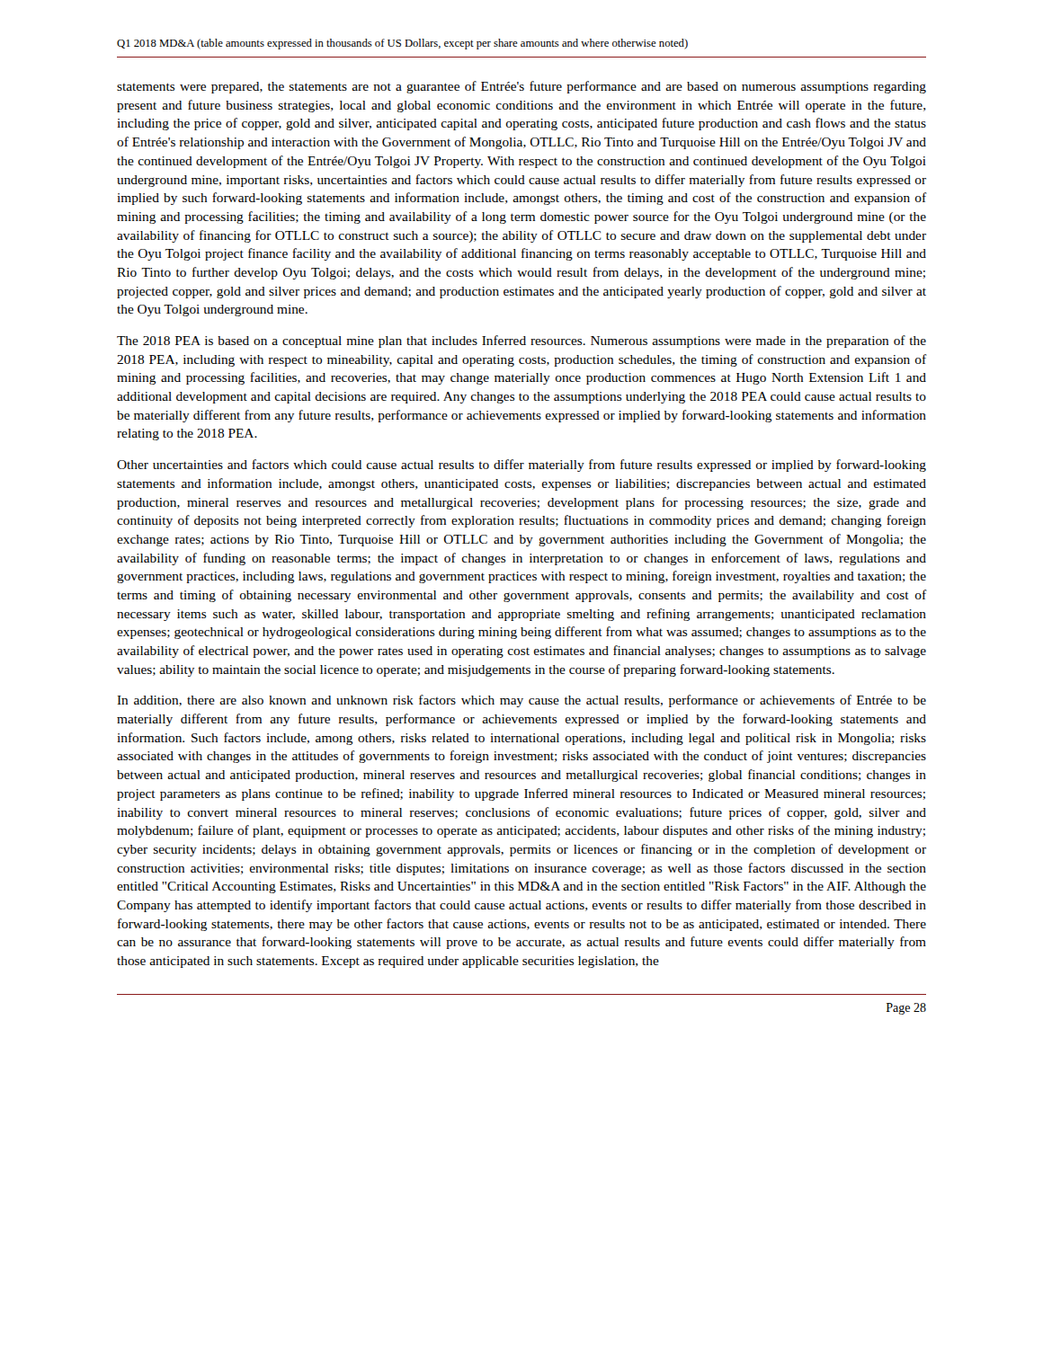Q1 2018 MD&A (table amounts expressed in thousands of US Dollars, except per share amounts and where otherwise noted)
statements were prepared, the statements are not a guarantee of Entrée's future performance and are based on numerous assumptions regarding present and future business strategies, local and global economic conditions and the environment in which Entrée will operate in the future, including the price of copper, gold and silver, anticipated capital and operating costs, anticipated future production and cash flows and the status of Entrée's relationship and interaction with the Government of Mongolia, OTLLC, Rio Tinto and Turquoise Hill on the Entrée/Oyu Tolgoi JV and the continued development of the Entrée/Oyu Tolgoi JV Property. With respect to the construction and continued development of the Oyu Tolgoi underground mine, important risks, uncertainties and factors which could cause actual results to differ materially from future results expressed or implied by such forward-looking statements and information include, amongst others, the timing and cost of the construction and expansion of mining and processing facilities; the timing and availability of a long term domestic power source for the Oyu Tolgoi underground mine (or the availability of financing for OTLLC to construct such a source); the ability of OTLLC to secure and draw down on the supplemental debt under the Oyu Tolgoi project finance facility and the availability of additional financing on terms reasonably acceptable to OTLLC, Turquoise Hill and Rio Tinto to further develop Oyu Tolgoi; delays, and the costs which would result from delays, in the development of the underground mine; projected copper, gold and silver prices and demand; and production estimates and the anticipated yearly production of copper, gold and silver at the Oyu Tolgoi underground mine.
The 2018 PEA is based on a conceptual mine plan that includes Inferred resources. Numerous assumptions were made in the preparation of the 2018 PEA, including with respect to mineability, capital and operating costs, production schedules, the timing of construction and expansion of mining and processing facilities, and recoveries, that may change materially once production commences at Hugo North Extension Lift 1 and additional development and capital decisions are required. Any changes to the assumptions underlying the 2018 PEA could cause actual results to be materially different from any future results, performance or achievements expressed or implied by forward-looking statements and information relating to the 2018 PEA.
Other uncertainties and factors which could cause actual results to differ materially from future results expressed or implied by forward-looking statements and information include, amongst others, unanticipated costs, expenses or liabilities; discrepancies between actual and estimated production, mineral reserves and resources and metallurgical recoveries; development plans for processing resources; the size, grade and continuity of deposits not being interpreted correctly from exploration results; fluctuations in commodity prices and demand; changing foreign exchange rates; actions by Rio Tinto, Turquoise Hill or OTLLC and by government authorities including the Government of Mongolia; the availability of funding on reasonable terms; the impact of changes in interpretation to or changes in enforcement of laws, regulations and government practices, including laws, regulations and government practices with respect to mining, foreign investment, royalties and taxation; the terms and timing of obtaining necessary environmental and other government approvals, consents and permits; the availability and cost of necessary items such as water, skilled labour, transportation and appropriate smelting and refining arrangements; unanticipated reclamation expenses; geotechnical or hydrogeological considerations during mining being different from what was assumed; changes to assumptions as to the availability of electrical power, and the power rates used in operating cost estimates and financial analyses; changes to assumptions as to salvage values; ability to maintain the social licence to operate; and misjudgements in the course of preparing forward-looking statements.
In addition, there are also known and unknown risk factors which may cause the actual results, performance or achievements of Entrée to be materially different from any future results, performance or achievements expressed or implied by the forward-looking statements and information. Such factors include, among others, risks related to international operations, including legal and political risk in Mongolia; risks associated with changes in the attitudes of governments to foreign investment; risks associated with the conduct of joint ventures; discrepancies between actual and anticipated production, mineral reserves and resources and metallurgical recoveries; global financial conditions; changes in project parameters as plans continue to be refined; inability to upgrade Inferred mineral resources to Indicated or Measured mineral resources; inability to convert mineral resources to mineral reserves; conclusions of economic evaluations; future prices of copper, gold, silver and molybdenum; failure of plant, equipment or processes to operate as anticipated; accidents, labour disputes and other risks of the mining industry; cyber security incidents; delays in obtaining government approvals, permits or licences or financing or in the completion of development or construction activities; environmental risks; title disputes; limitations on insurance coverage; as well as those factors discussed in the section entitled "Critical Accounting Estimates, Risks and Uncertainties" in this MD&A and in the section entitled "Risk Factors" in the AIF. Although the Company has attempted to identify important factors that could cause actual actions, events or results to differ materially from those described in forward-looking statements, there may be other factors that cause actions, events or results not to be as anticipated, estimated or intended. There can be no assurance that forward-looking statements will prove to be accurate, as actual results and future events could differ materially from those anticipated in such statements. Except as required under applicable securities legislation, the
Page 28